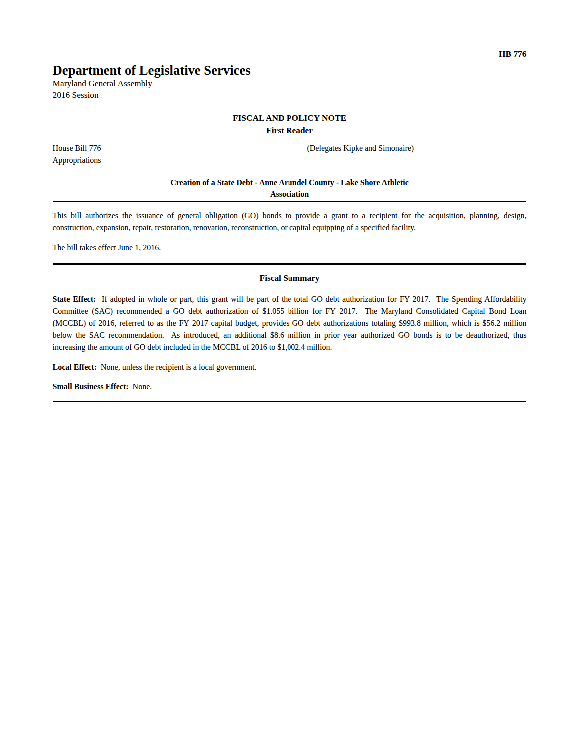HB 776
Department of Legislative Services
Maryland General Assembly
2016 Session
FISCAL AND POLICY NOTE
First Reader
| House Bill 776 | (Delegates Kipke and Simonaire) |
| Appropriations | |
Creation of a State Debt - Anne Arundel County - Lake Shore Athletic
Association
This bill authorizes the issuance of general obligation (GO) bonds to provide a grant to a recipient for the acquisition, planning, design, construction, expansion, repair, restoration, renovation, reconstruction, or capital equipping of a specified facility.
The bill takes effect June 1, 2016.
Fiscal Summary
State Effect: If adopted in whole or part, this grant will be part of the total GO debt authorization for FY 2017. The Spending Affordability Committee (SAC) recommended a GO debt authorization of $1.055 billion for FY 2017. The Maryland Consolidated Capital Bond Loan (MCCBL) of 2016, referred to as the FY 2017 capital budget, provides GO debt authorizations totaling $993.8 million, which is $56.2 million below the SAC recommendation. As introduced, an additional $8.6 million in prior year authorized GO bonds is to be deauthorized, thus increasing the amount of GO debt included in the MCCBL of 2016 to $1,002.4 million.
Local Effect: None, unless the recipient is a local government.
Small Business Effect: None.